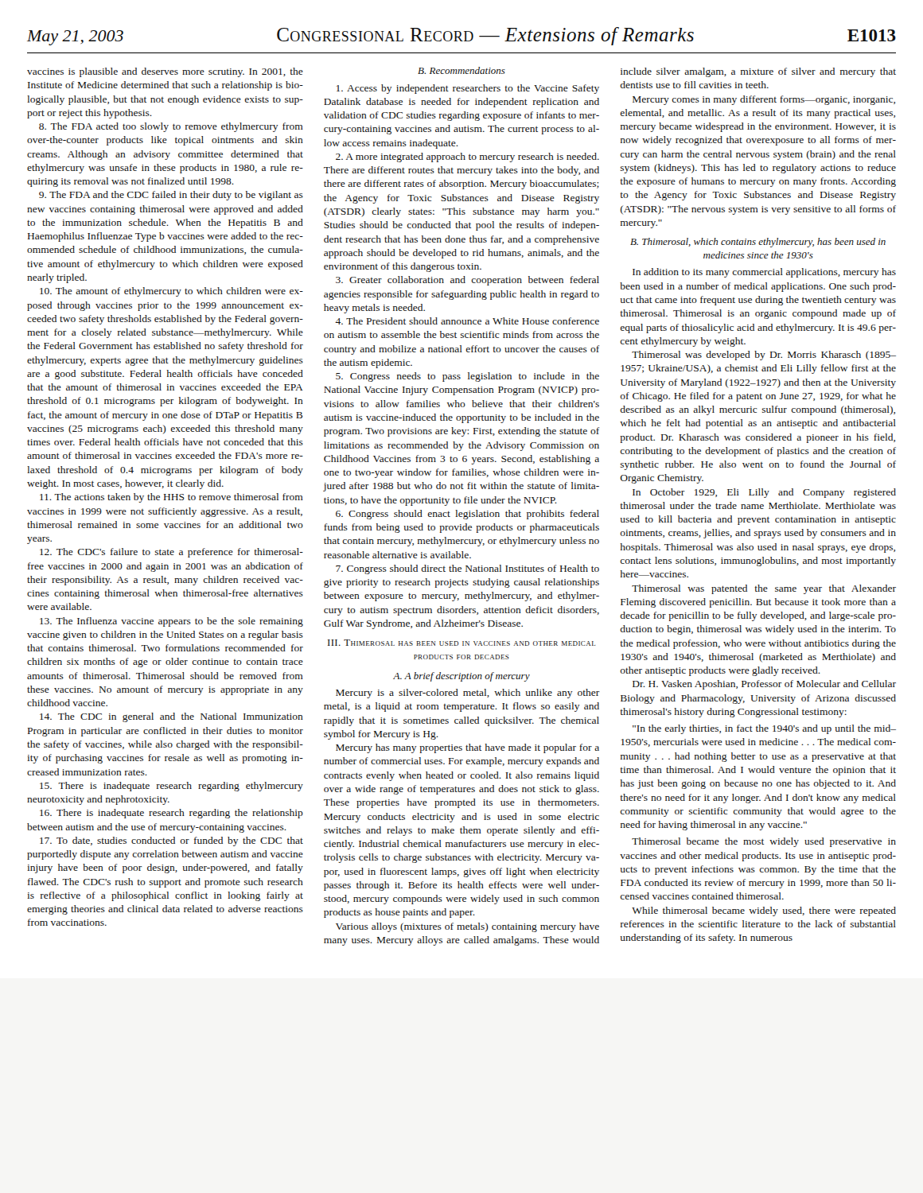May 21, 2003
Congressional Record — Extensions of Remarks
E1013
vaccines is plausible and deserves more scrutiny. In 2001, the Institute of Medicine determined that such a relationship is biologically plausible, but that not enough evidence exists to support or reject this hypothesis.
8. The FDA acted too slowly to remove ethylmercury from over-the-counter products like topical ointments and skin creams. Although an advisory committee determined that ethylmercury was unsafe in these products in 1980, a rule requiring its removal was not finalized until 1998.
9. The FDA and the CDC failed in their duty to be vigilant as new vaccines containing thimerosal were approved and added to the immunization schedule. When the Hepatitis B and Haemophilus Influenzae Type b vaccines were added to the recommended schedule of childhood immunizations, the cumulative amount of ethylmercury to which children were exposed nearly tripled.
10. The amount of ethylmercury to which children were exposed through vaccines prior to the 1999 announcement exceeded two safety thresholds established by the Federal government for a closely related substance—methylmercury. While the Federal Government has established no safety threshold for ethylmercury, experts agree that the methylmercury guidelines are a good substitute. Federal health officials have conceded that the amount of thimerosal in vaccines exceeded the EPA threshold of 0.1 micrograms per kilogram of bodyweight. In fact, the amount of mercury in one dose of DTaP or Hepatitis B vaccines (25 micrograms each) exceeded this threshold many times over. Federal health officials have not conceded that this amount of thimerosal in vaccines exceeded the FDA's more relaxed threshold of 0.4 micrograms per kilogram of body weight. In most cases, however, it clearly did.
11. The actions taken by the HHS to remove thimerosal from vaccines in 1999 were not sufficiently aggressive. As a result, thimerosal remained in some vaccines for an additional two years.
12. The CDC's failure to state a preference for thimerosal-free vaccines in 2000 and again in 2001 was an abdication of their responsibility. As a result, many children received vaccines containing thimerosal when thimerosal-free alternatives were available.
13. The Influenza vaccine appears to be the sole remaining vaccine given to children in the United States on a regular basis that contains thimerosal. Two formulations recommended for children six months of age or older continue to contain trace amounts of thimerosal. Thimerosal should be removed from these vaccines. No amount of mercury is appropriate in any childhood vaccine.
14. The CDC in general and the National Immunization Program in particular are conflicted in their duties to monitor the safety of vaccines, while also charged with the responsibility of purchasing vaccines for resale as well as promoting increased immunization rates.
15. There is inadequate research regarding ethylmercury neurotoxicity and nephrotoxicity.
16. There is inadequate research regarding the relationship between autism and the use of mercury-containing vaccines.
17. To date, studies conducted or funded by the CDC that purportedly dispute any correlation between autism and vaccine injury have been of poor design, under-powered, and fatally flawed. The CDC's rush to support and promote such research is reflective of a philosophical conflict in looking fairly at emerging theories and clinical data related to adverse reactions from vaccinations.
B. Recommendations
1. Access by independent researchers to the Vaccine Safety Datalink database is needed for independent replication and validation of CDC studies regarding exposure of infants to mercury-containing vaccines and autism. The current process to allow access remains inadequate.
2. A more integrated approach to mercury research is needed. There are different routes that mercury takes into the body, and there are different rates of absorption. Mercury bioaccumulates; the Agency for Toxic Substances and Disease Registry (ATSDR) clearly states: "This substance may harm you." Studies should be conducted that pool the results of independent research that has been done thus far, and a comprehensive approach should be developed to rid humans, animals, and the environment of this dangerous toxin.
3. Greater collaboration and cooperation between federal agencies responsible for safeguarding public health in regard to heavy metals is needed.
4. The President should announce a White House conference on autism to assemble the best scientific minds from across the country and mobilize a national effort to uncover the causes of the autism epidemic.
5. Congress needs to pass legislation to include in the National Vaccine Injury Compensation Program (NVICP) provisions to allow families who believe that their children's autism is vaccine-induced the opportunity to be included in the program. Two provisions are key: First, extending the statute of limitations as recommended by the Advisory Commission on Childhood Vaccines from 3 to 6 years. Second, establishing a one to two-year window for families, whose children were injured after 1988 but who do not fit within the statute of limitations, to have the opportunity to file under the NVICP.
6. Congress should enact legislation that prohibits federal funds from being used to provide products or pharmaceuticals that contain mercury, methylmercury, or ethylmercury unless no reasonable alternative is available.
7. Congress should direct the National Institutes of Health to give priority to research projects studying causal relationships between exposure to mercury, methylmercury, and ethylmercury to autism spectrum disorders, attention deficit disorders, Gulf War Syndrome, and Alzheimer's Disease.
III. Thimerosal has been used in vaccines and other medical products for decades
A. A brief description of mercury
Mercury is a silver-colored metal, which unlike any other metal, is a liquid at room temperature. It flows so easily and rapidly that it is sometimes called quicksilver. The chemical symbol for Mercury is Hg.
Mercury has many properties that have made it popular for a number of commercial uses. For example, mercury expands and contracts evenly when heated or cooled. It also remains liquid over a wide range of temperatures and does not stick to glass. These properties have prompted its use in thermometers. Mercury conducts electricity and is used in some electric switches and relays to make them operate silently and efficiently. Industrial chemical manufacturers use mercury in electrolysis cells to charge substances with electricity. Mercury vapor, used in fluorescent lamps, gives off light when electricity passes through it. Before its health effects were well understood, mercury compounds were widely used in such common products as house paints and paper.
Various alloys (mixtures of metals) containing mercury have many uses. Mercury alloys are called amalgams. These would include silver amalgam, a mixture of silver and mercury that dentists use to fill cavities in teeth.
Mercury comes in many different forms—organic, inorganic, elemental, and metallic. As a result of its many practical uses, mercury became widespread in the environment. However, it is now widely recognized that overexposure to all forms of mercury can harm the central nervous system (brain) and the renal system (kidneys). This has led to regulatory actions to reduce the exposure of humans to mercury on many fronts. According to the Agency for Toxic Substances and Disease Registry (ATSDR): "The nervous system is very sensitive to all forms of mercury."
B. Thimerosal, which contains ethylmercury, has been used in medicines since the 1930's
In addition to its many commercial applications, mercury has been used in a number of medical applications. One such product that came into frequent use during the twentieth century was thimerosal. Thimerosal is an organic compound made up of equal parts of thiosalicylic acid and ethylmercury. It is 49.6 percent ethylmercury by weight.
Thimerosal was developed by Dr. Morris Kharasch (1895–1957; Ukraine/USA), a chemist and Eli Lilly fellow first at the University of Maryland (1922–1927) and then at the University of Chicago. He filed for a patent on June 27, 1929, for what he described as an alkyl mercuric sulfur compound (thimerosal), which he felt had potential as an antiseptic and antibacterial product. Dr. Kharasch was considered a pioneer in his field, contributing to the development of plastics and the creation of synthetic rubber. He also went on to found the Journal of Organic Chemistry.
In October 1929, Eli Lilly and Company registered thimerosal under the trade name Merthiolate. Merthiolate was used to kill bacteria and prevent contamination in antiseptic ointments, creams, jellies, and sprays used by consumers and in hospitals. Thimerosal was also used in nasal sprays, eye drops, contact lens solutions, immunoglobulins, and most importantly here—vaccines.
Thimerosal was patented the same year that Alexander Fleming discovered penicillin. But because it took more than a decade for penicillin to be fully developed, and large-scale production to begin, thimerosal was widely used in the interim. To the medical profession, who were without antibiotics during the 1930's and 1940's, thimerosal (marketed as Merthiolate) and other antiseptic products were gladly received.
Dr. H. Vasken Aposhian, Professor of Molecular and Cellular Biology and Pharmacology, University of Arizona discussed thimerosal's history during Congressional testimony:
"In the early thirties, in fact the 1940's and up until the mid–1950's, mercurials were used in medicine . . . The medical community . . . had nothing better to use as a preservative at that time than thimerosal. And I would venture the opinion that it has just been going on because no one has objected to it. And there's no need for it any longer. And I don't know any medical community or scientific community that would agree to the need for having thimerosal in any vaccine."
Thimerosal became the most widely used preservative in vaccines and other medical products. Its use in antiseptic products to prevent infections was common. By the time that the FDA conducted its review of mercury in 1999, more than 50 licensed vaccines contained thimerosal.
While thimerosal became widely used, there were repeated references in the scientific literature to the lack of substantial understanding of its safety. In numerous